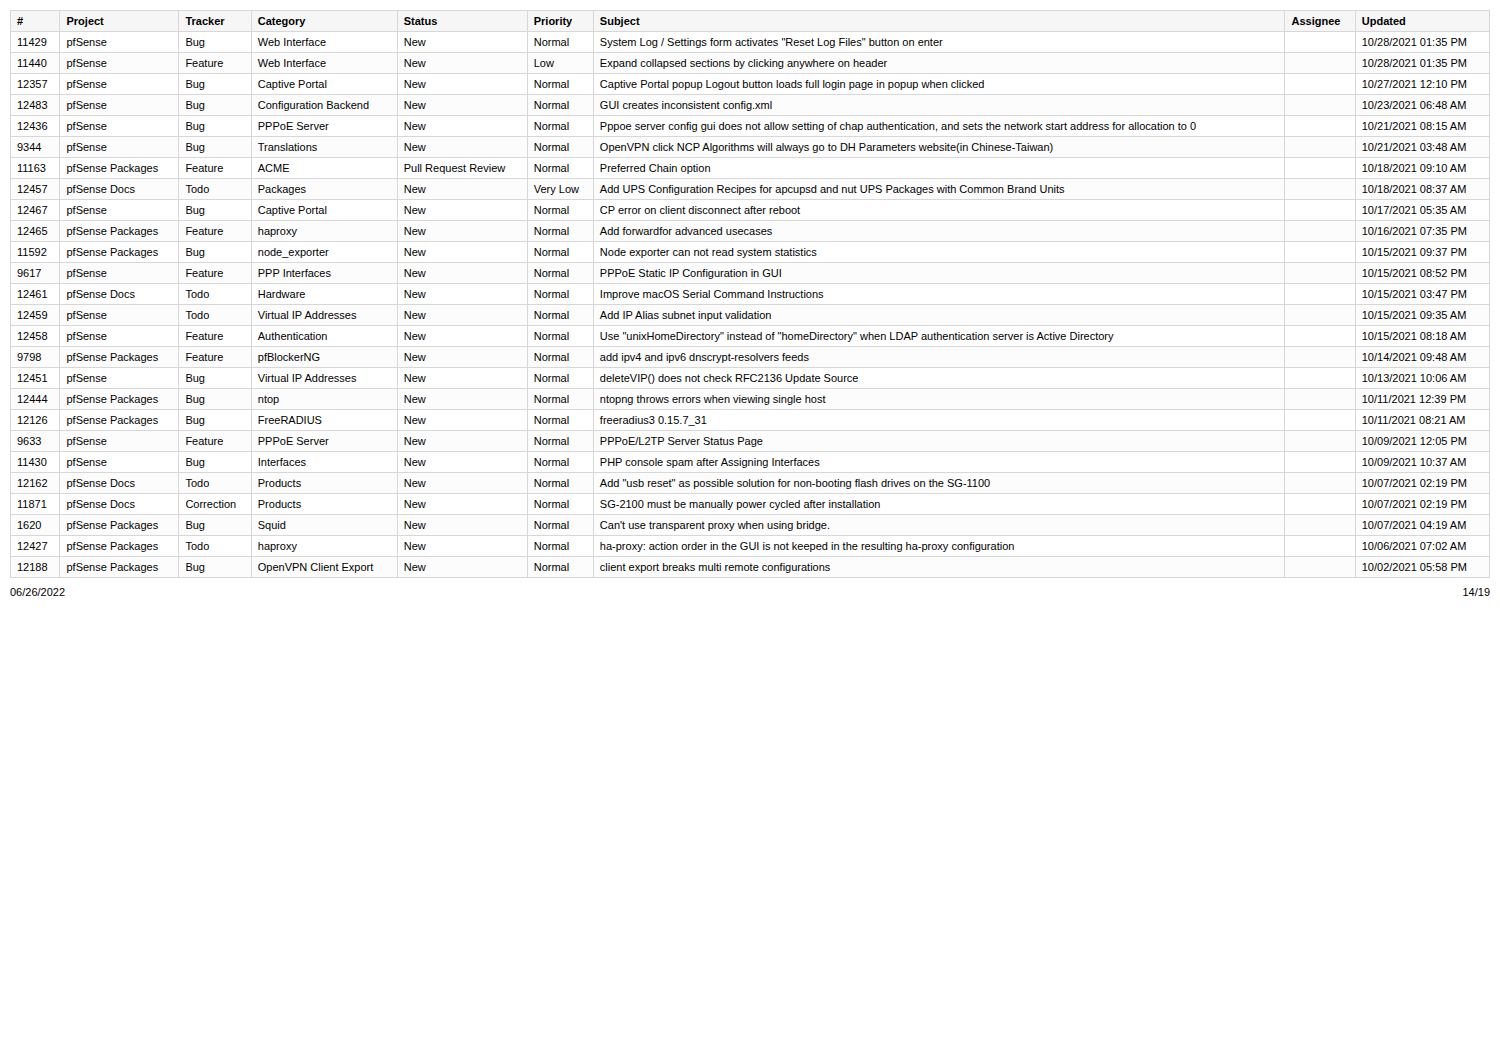Redmine issue list
| # | Project | Tracker | Category | Status | Priority | Subject | Assignee | Updated |
| --- | --- | --- | --- | --- | --- | --- | --- | --- |
| 11429 | pfSense | Bug | Web Interface | New | Normal | System Log / Settings form activates "Reset Log Files" button on enter | | 10/28/2021 01:35 PM |
| 11440 | pfSense | Feature | Web Interface | New | Low | Expand collapsed sections by clicking anywhere on header | | 10/28/2021 01:35 PM |
| 12357 | pfSense | Bug | Captive Portal | New | Normal | Captive Portal popup Logout button loads full login page in popup when clicked | | 10/27/2021 12:10 PM |
| 12483 | pfSense | Bug | Configuration Backend | New | Normal | GUI creates inconsistent config.xml | | 10/23/2021 06:48 AM |
| 12436 | pfSense | Bug | PPPoE Server | New | Normal | Pppoe server config gui does not allow setting of chap authentication, and sets the network start address for allocation to 0 | | 10/21/2021 08:15 AM |
| 9344 | pfSense | Bug | Translations | New | Normal | OpenVPN click NCP Algorithms will always go to DH Parameters website(in Chinese-Taiwan) | | 10/21/2021 03:48 AM |
| 11163 | pfSense Packages | Feature | ACME | Pull Request Review | Normal | Preferred Chain option | | 10/18/2021 09:10 AM |
| 12457 | pfSense Docs | Todo | Packages | New | Very Low | Add UPS Configuration Recipes for apcupsd and nut UPS Packages with Common Brand Units | | 10/18/2021 08:37 AM |
| 12467 | pfSense | Bug | Captive Portal | New | Normal | CP error on client disconnect after reboot | | 10/17/2021 05:35 AM |
| 12465 | pfSense Packages | Feature | haproxy | New | Normal | Add forwardfor advanced usecases | | 10/16/2021 07:35 PM |
| 11592 | pfSense Packages | Bug | node_exporter | New | Normal | Node exporter can not read system statistics | | 10/15/2021 09:37 PM |
| 9617 | pfSense | Feature | PPP Interfaces | New | Normal | PPPoE Static IP Configuration in GUI | | 10/15/2021 08:52 PM |
| 12461 | pfSense Docs | Todo | Hardware | New | Normal | Improve macOS Serial Command Instructions | | 10/15/2021 03:47 PM |
| 12459 | pfSense | Todo | Virtual IP Addresses | New | Normal | Add IP Alias subnet input validation | | 10/15/2021 09:35 AM |
| 12458 | pfSense | Feature | Authentication | New | Normal | Use "unixHomeDirectory" instead of "homeDirectory" when LDAP authentication server is Active Directory | | 10/15/2021 08:18 AM |
| 9798 | pfSense Packages | Feature | pfBlockerNG | New | Normal | add ipv4 and ipv6 dnscrypt-resolvers feeds | | 10/14/2021 09:48 AM |
| 12451 | pfSense | Bug | Virtual IP Addresses | New | Normal | deleteVIP() does not check RFC2136 Update Source | | 10/13/2021 10:06 AM |
| 12444 | pfSense Packages | Bug | ntop | New | Normal | ntopng throws errors when viewing single host | | 10/11/2021 12:39 PM |
| 12126 | pfSense Packages | Bug | FreeRADIUS | New | Normal | freeradius3 0.15.7_31 | | 10/11/2021 08:21 AM |
| 9633 | pfSense | Feature | PPPoE Server | New | Normal | PPPoE/L2TP Server Status Page | | 10/09/2021 12:05 PM |
| 11430 | pfSense | Bug | Interfaces | New | Normal | PHP console spam after Assigning Interfaces | | 10/09/2021 10:37 AM |
| 12162 | pfSense Docs | Todo | Products | New | Normal | Add "usb reset" as possible solution for non-booting flash drives on the SG-1100 | | 10/07/2021 02:19 PM |
| 11871 | pfSense Docs | Correction | Products | New | Normal | SG-2100 must be manually power cycled after installation | | 10/07/2021 02:19 PM |
| 1620 | pfSense Packages | Bug | Squid | New | Normal | Can't use transparent proxy when using bridge. | | 10/07/2021 04:19 AM |
| 12427 | pfSense Packages | Todo | haproxy | New | Normal | ha-proxy: action order in the GUI is not keeped in the resulting ha-proxy configuration | | 10/06/2021 07:02 AM |
| 12188 | pfSense Packages | Bug | OpenVPN Client Export | New | Normal | client export breaks multi remote configurations | | 10/02/2021 05:58 PM |
06/26/2022 14/19